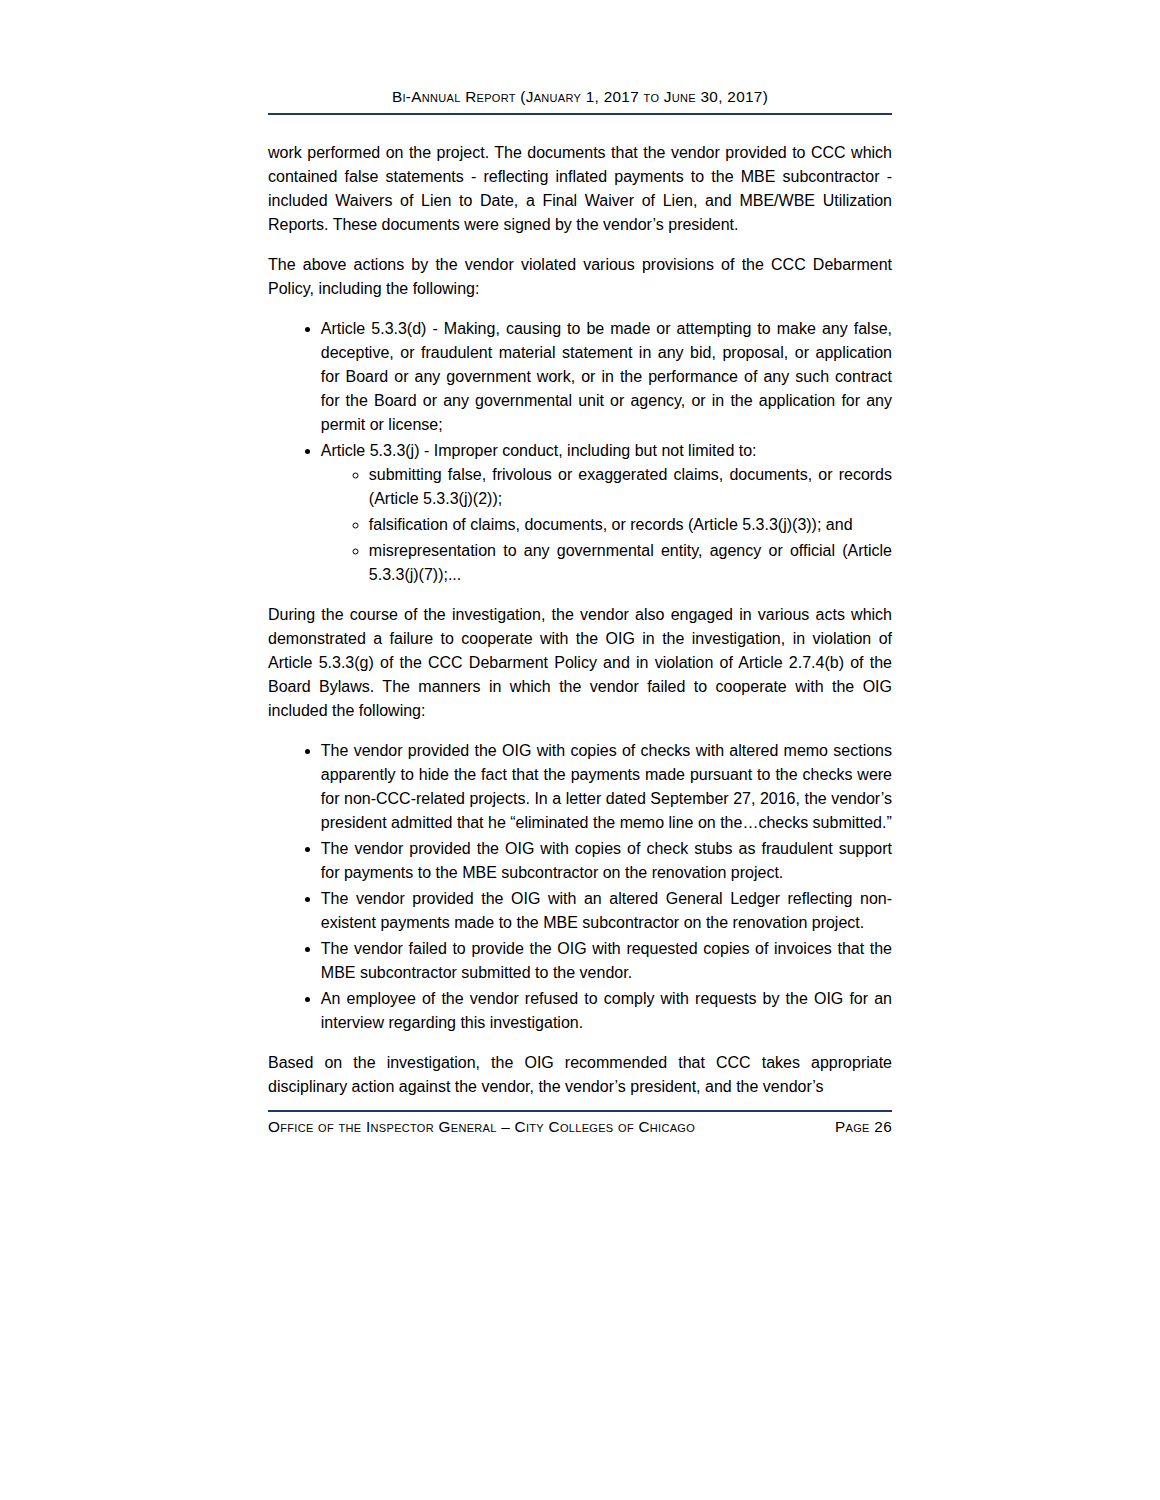Bi-Annual Report (January 1, 2017 to June 30, 2017)
work performed on the project. The documents that the vendor provided to CCC which contained false statements - reflecting inflated payments to the MBE subcontractor - included Waivers of Lien to Date, a Final Waiver of Lien, and MBE/WBE Utilization Reports. These documents were signed by the vendor’s president.
The above actions by the vendor violated various provisions of the CCC Debarment Policy, including the following:
Article 5.3.3(d) - Making, causing to be made or attempting to make any false, deceptive, or fraudulent material statement in any bid, proposal, or application for Board or any government work, or in the performance of any such contract for the Board or any governmental unit or agency, or in the application for any permit or license;
Article 5.3.3(j) - Improper conduct, including but not limited to:
submitting false, frivolous or exaggerated claims, documents, or records (Article 5.3.3(j)(2));
falsification of claims, documents, or records (Article 5.3.3(j)(3)); and
misrepresentation to any governmental entity, agency or official (Article 5.3.3(j)(7));...
During the course of the investigation, the vendor also engaged in various acts which demonstrated a failure to cooperate with the OIG in the investigation, in violation of Article 5.3.3(g) of the CCC Debarment Policy and in violation of Article 2.7.4(b) of the Board Bylaws. The manners in which the vendor failed to cooperate with the OIG included the following:
The vendor provided the OIG with copies of checks with altered memo sections apparently to hide the fact that the payments made pursuant to the checks were for non-CCC-related projects. In a letter dated September 27, 2016, the vendor’s president admitted that he “eliminated the memo line on the…checks submitted.”
The vendor provided the OIG with copies of check stubs as fraudulent support for payments to the MBE subcontractor on the renovation project.
The vendor provided the OIG with an altered General Ledger reflecting non-existent payments made to the MBE subcontractor on the renovation project.
The vendor failed to provide the OIG with requested copies of invoices that the MBE subcontractor submitted to the vendor.
An employee of the vendor refused to comply with requests by the OIG for an interview regarding this investigation.
Based on the investigation, the OIG recommended that CCC takes appropriate disciplinary action against the vendor, the vendor’s president, and the vendor’s
Office of the Inspector General – City Colleges of Chicago Page 26